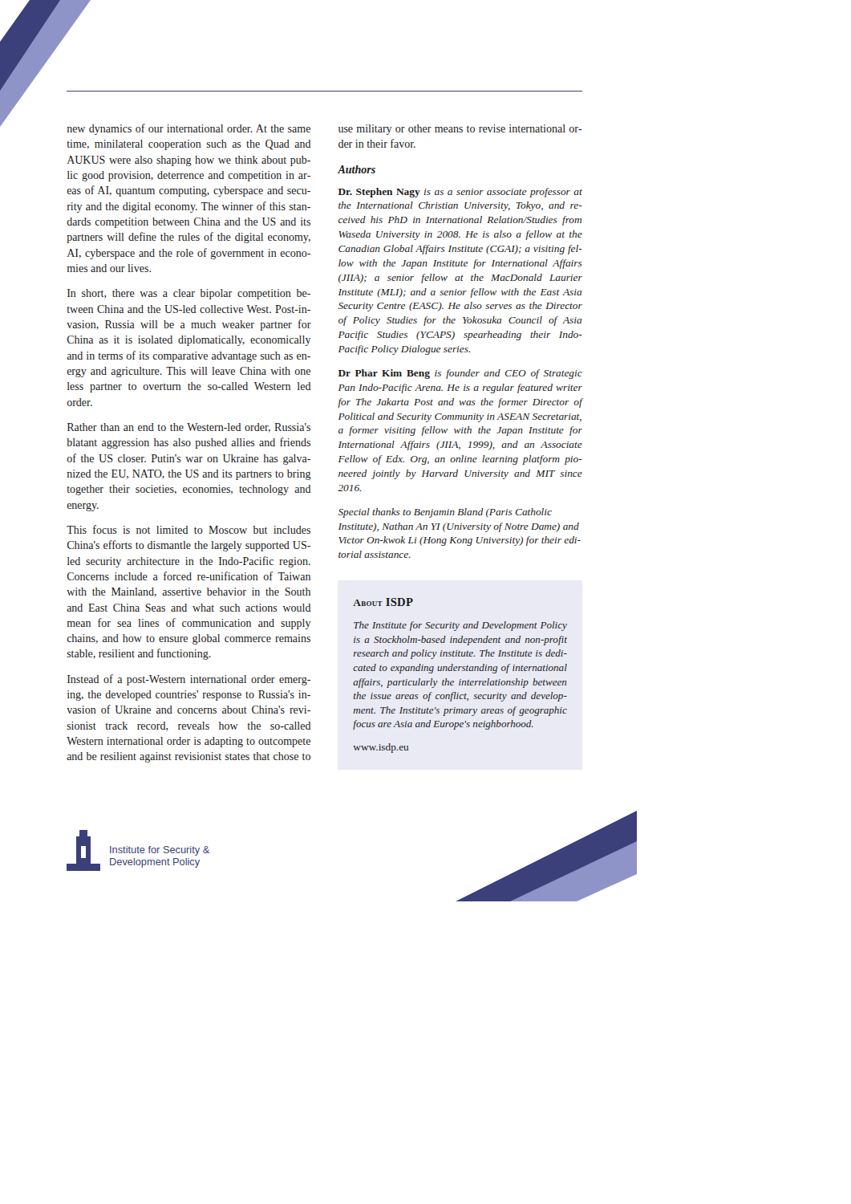new dynamics of our international order. At the same time, minilateral cooperation such as the Quad and AUKUS were also shaping how we think about public good provision, deterrence and competition in areas of AI, quantum computing, cyberspace and security and the digital economy. The winner of this standards competition between China and the US and its partners will define the rules of the digital economy, AI, cyberspace and the role of government in economies and our lives.
In short, there was a clear bipolar competition between China and the US-led collective West. Post-invasion, Russia will be a much weaker partner for China as it is isolated diplomatically, economically and in terms of its comparative advantage such as energy and agriculture. This will leave China with one less partner to overturn the so-called Western led order.
Rather than an end to the Western-led order, Russia's blatant aggression has also pushed allies and friends of the US closer. Putin's war on Ukraine has galvanized the EU, NATO, the US and its partners to bring together their societies, economies, technology and energy.
This focus is not limited to Moscow but includes China's efforts to dismantle the largely supported US-led security architecture in the Indo-Pacific region. Concerns include a forced re-unification of Taiwan with the Mainland, assertive behavior in the South and East China Seas and what such actions would mean for sea lines of communication and supply chains, and how to ensure global commerce remains stable, resilient and functioning.
Instead of a post-Western international order emerging, the developed countries' response to Russia's invasion of Ukraine and concerns about China's revisionist track record, reveals how the so-called Western international order is adapting to outcompete and be resilient against revisionist states that chose to use military or other means to revise international order in their favor.
Authors
Dr. Stephen Nagy is as a senior associate professor at the International Christian University, Tokyo, and received his PhD in International Relation/Studies from Waseda University in 2008. He is also a fellow at the Canadian Global Affairs Institute (CGAI); a visiting fellow with the Japan Institute for International Affairs (JIIA); a senior fellow at the MacDonald Laurier Institute (MLI); and a senior fellow with the East Asia Security Centre (EASC). He also serves as the Director of Policy Studies for the Yokosuka Council of Asia Pacific Studies (YCAPS) spearheading their Indo-Pacific Policy Dialogue series.
Dr Phar Kim Beng is founder and CEO of Strategic Pan Indo-Pacific Arena. He is a regular featured writer for The Jakarta Post and was the former Director of Political and Security Community in ASEAN Secretariat, a former visiting fellow with the Japan Institute for International Affairs (JIIA, 1999), and an Associate Fellow of Edx. Org, an online learning platform pioneered jointly by Harvard University and MIT since 2016.
Special thanks to Benjamin Bland (Paris Catholic Institute), Nathan An YI (University of Notre Dame) and Victor On-kwok Li (Hong Kong University) for their editorial assistance.
About ISDP
The Institute for Security and Development Policy is a Stockholm-based independent and non-profit research and policy institute. The Institute is dedicated to expanding understanding of international affairs, particularly the interrelationship between the issue areas of conflict, security and development. The Institute's primary areas of geographic focus are Asia and Europe's neighborhood.
www.isdp.eu
Institute for Security &
Development Policy
9